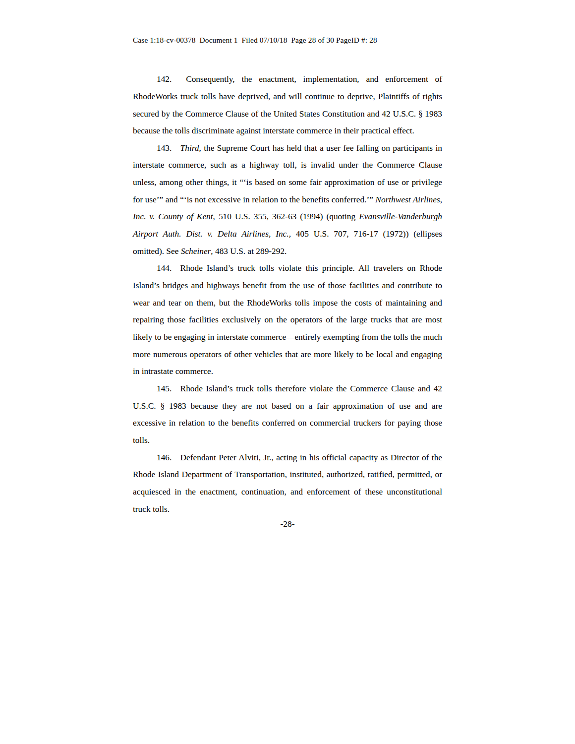Case 1:18-cv-00378 Document 1 Filed 07/10/18 Page 28 of 30 PageID #: 28
142. Consequently, the enactment, implementation, and enforcement of RhodeWorks truck tolls have deprived, and will continue to deprive, Plaintiffs of rights secured by the Commerce Clause of the United States Constitution and 42 U.S.C. § 1983 because the tolls discriminate against interstate commerce in their practical effect.
143. Third, the Supreme Court has held that a user fee falling on participants in interstate commerce, such as a highway toll, is invalid under the Commerce Clause unless, among other things, it “‘is based on some fair approximation of use or privilege for use’” and “‘is not excessive in relation to the benefits conferred.’” Northwest Airlines, Inc. v. County of Kent, 510 U.S. 355, 362-63 (1994) (quoting Evansville-Vanderburgh Airport Auth. Dist. v. Delta Airlines, Inc., 405 U.S. 707, 716-17 (1972)) (ellipses omitted). See Scheiner, 483 U.S. at 289-292.
144. Rhode Island’s truck tolls violate this principle. All travelers on Rhode Island’s bridges and highways benefit from the use of those facilities and contribute to wear and tear on them, but the RhodeWorks tolls impose the costs of maintaining and repairing those facilities exclusively on the operators of the large trucks that are most likely to be engaging in interstate commerce—entirely exempting from the tolls the much more numerous operators of other vehicles that are more likely to be local and engaging in intrastate commerce.
145. Rhode Island’s truck tolls therefore violate the Commerce Clause and 42 U.S.C. § 1983 because they are not based on a fair approximation of use and are excessive in relation to the benefits conferred on commercial truckers for paying those tolls.
146. Defendant Peter Alviti, Jr., acting in his official capacity as Director of the Rhode Island Department of Transportation, instituted, authorized, ratified, permitted, or acquiesced in the enactment, continuation, and enforcement of these unconstitutional truck tolls.
-28-